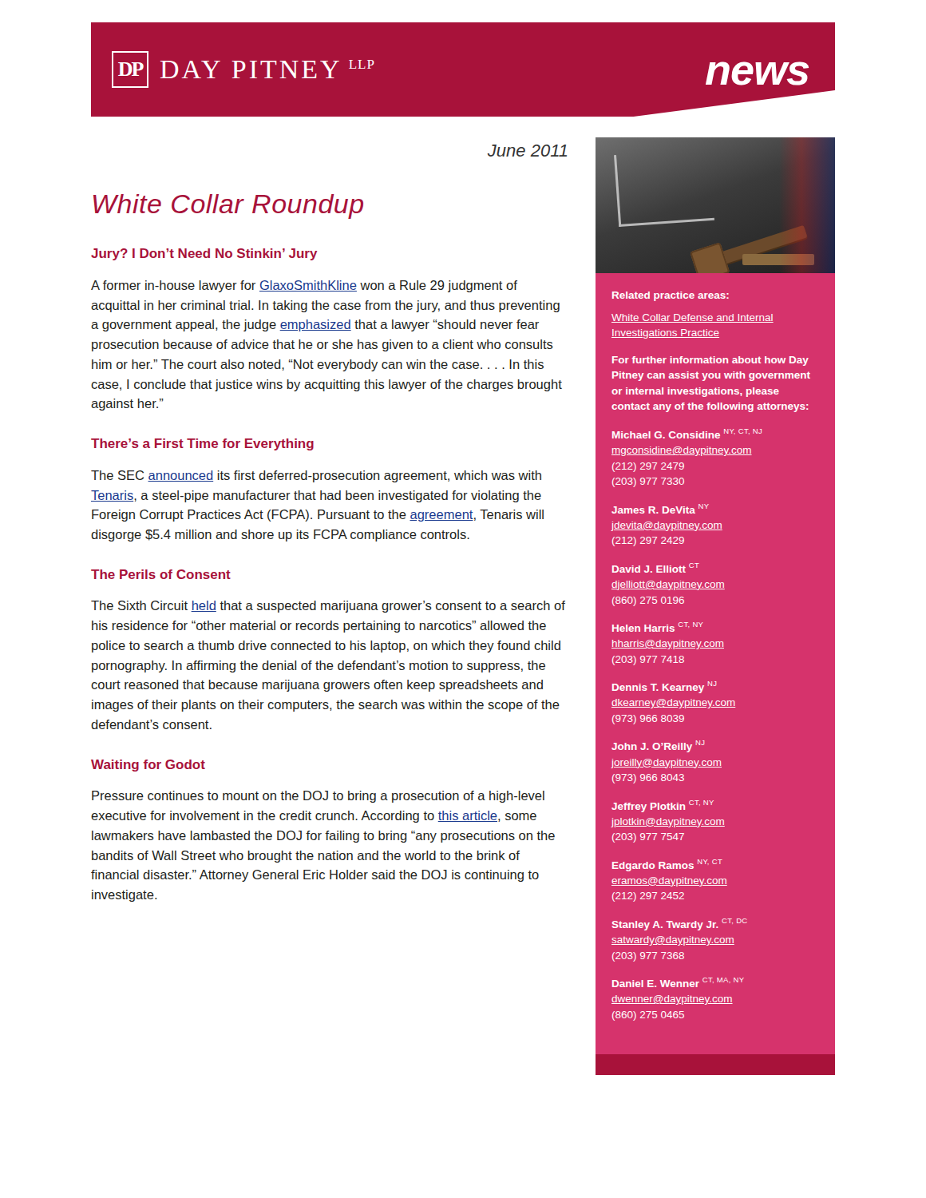DP
DAY PITNEYLLP
news
June 2011
White Collar Roundup
Jury? I Don’t Need No Stinkin’ Jury
A former in-house lawyer for GlaxoSmithKline won a Rule 29 judgment of acquittal in her criminal trial. In taking the case from the jury, and thus preventing a government appeal, the judge emphasized that a lawyer “should never fear prosecution because of advice that he or she has given to a client who consults him or her.” The court also noted, “Not everybody can win the case. . . . In this case, I conclude that justice wins by acquitting this lawyer of the charges brought against her.”
There’s a First Time for Everything
The SEC announced its first deferred-prosecution agreement, which was with Tenaris, a steel-pipe manufacturer that had been investigated for violating the Foreign Corrupt Practices Act (FCPA). Pursuant to the agreement, Tenaris will disgorge $5.4 million and shore up its FCPA compliance controls.
The Perils of Consent
The Sixth Circuit held that a suspected marijuana grower’s consent to a search of his residence for “other material or records pertaining to narcotics” allowed the police to search a thumb drive connected to his laptop, on which they found child pornography. In affirming the denial of the defendant’s motion to suppress, the court reasoned that because marijuana growers often keep spreadsheets and images of their plants on their computers, the search was within the scope of the defendant’s consent.
Waiting for Godot
Pressure continues to mount on the DOJ to bring a prosecution of a high-level executive for involvement in the credit crunch. According to this article, some lawmakers have lambasted the DOJ for failing to bring “any prosecutions on the bandits of Wall Street who brought the nation and the world to the brink of financial disaster.” Attorney General Eric Holder said the DOJ is continuing to investigate.
Related practice areas:
White Collar Defense and Internal Investigations Practice
For further information about how Day Pitney can assist you with government or internal investigations, please contact any of the following attorneys:
Michael G. Considine NY, CT, NJ mgconsidine@daypitney.com (212) 297 2479 (203) 977 7330
James R. DeVita NY jdevita@daypitney.com (212) 297 2429
David J. Elliott CT djelliott@daypitney.com (860) 275 0196
Helen Harris CT, NY hharris@daypitney.com (203) 977 7418
Dennis T. Kearney NJ dkearney@daypitney.com (973) 966 8039
John J. O’Reilly NJ joreilly@daypitney.com (973) 966 8043
Jeffrey Plotkin CT, NY jplotkin@daypitney.com (203) 977 7547
Edgardo Ramos NY, CT eramos@daypitney.com (212) 297 2452
Stanley A. Twardy Jr. CT, DC satwardy@daypitney.com (203) 977 7368
Daniel E. Wenner CT, MA, NY dwenner@daypitney.com (860) 275 0465